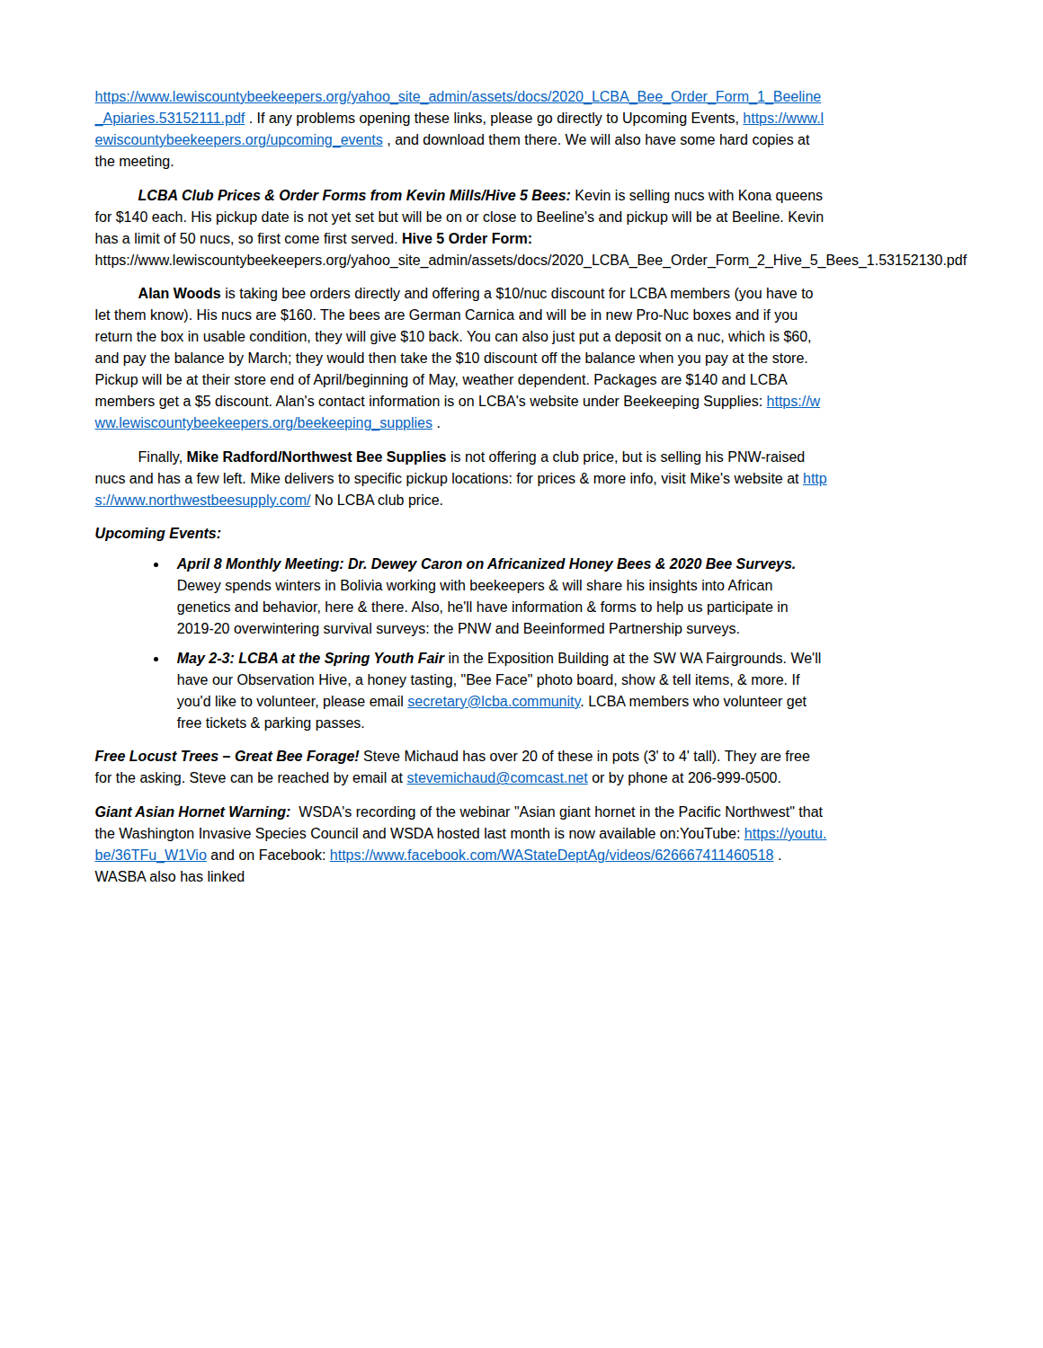https://www.lewiscountybeekeepers.org/yahoo_site_admin/assets/docs/2020_LCBA_Bee_Order_Form_1_Beeline_Apiaries.53152111.pdf . If any problems opening these links, please go directly to Upcoming Events, https://www.lewiscountybeekeepers.org/upcoming_events , and download them there. We will also have some hard copies at the meeting.
LCBA Club Prices & Order Forms from Kevin Mills/Hive 5 Bees: Kevin is selling nucs with Kona queens for $140 each. His pickup date is not yet set but will be on or close to Beeline's and pickup will be at Beeline. Kevin has a limit of 50 nucs, so first come first served. Hive 5 Order Form: https://www.lewiscountybeekeepers.org/yahoo_site_admin/assets/docs/2020_LCBA_Bee_Order_Form_2_Hive_5_Bees_1.53152130.pdf
Alan Woods is taking bee orders directly and offering a $10/nuc discount for LCBA members (you have to let them know). His nucs are $160. The bees are German Carnica and will be in new Pro-Nuc boxes and if you return the box in usable condition, they will give $10 back. You can also just put a deposit on a nuc, which is $60, and pay the balance by March; they would then take the $10 discount off the balance when you pay at the store. Pickup will be at their store end of April/beginning of May, weather dependent. Packages are $140 and LCBA members get a $5 discount. Alan's contact information is on LCBA's website under Beekeeping Supplies: https://www.lewiscountybeekeepers.org/beekeeping_supplies .
Finally, Mike Radford/Northwest Bee Supplies is not offering a club price, but is selling his PNW-raised nucs and has a few left. Mike delivers to specific pickup locations: for prices & more info, visit Mike's website at https://www.northwestbeesupply.com/ No LCBA club price.
Upcoming Events:
April 8 Monthly Meeting: Dr. Dewey Caron on Africanized Honey Bees & 2020 Bee Surveys. Dewey spends winters in Bolivia working with beekeepers & will share his insights into African genetics and behavior, here & there. Also, he'll have information & forms to help us participate in 2019-20 overwintering survival surveys: the PNW and Beeinformed Partnership surveys.
May 2-3: LCBA at the Spring Youth Fair in the Exposition Building at the SW WA Fairgrounds. We'll have our Observation Hive, a honey tasting, "Bee Face" photo board, show & tell items, & more. If you'd like to volunteer, please email secretary@lcba.community. LCBA members who volunteer get free tickets & parking passes.
Free Locust Trees – Great Bee Forage! Steve Michaud has over 20 of these in pots (3' to 4' tall). They are free for the asking. Steve can be reached by email at stevemichaud@comcast.net or by phone at 206-999-0500.
Giant Asian Hornet Warning: WSDA's recording of the webinar "Asian giant hornet in the Pacific Northwest" that the Washington Invasive Species Council and WSDA hosted last month is now available on:YouTube: https://youtu.be/36TFu_W1Vio and on Facebook: https://www.facebook.com/WAStateDeptAg/videos/626667411460518 . WASBA also has linked